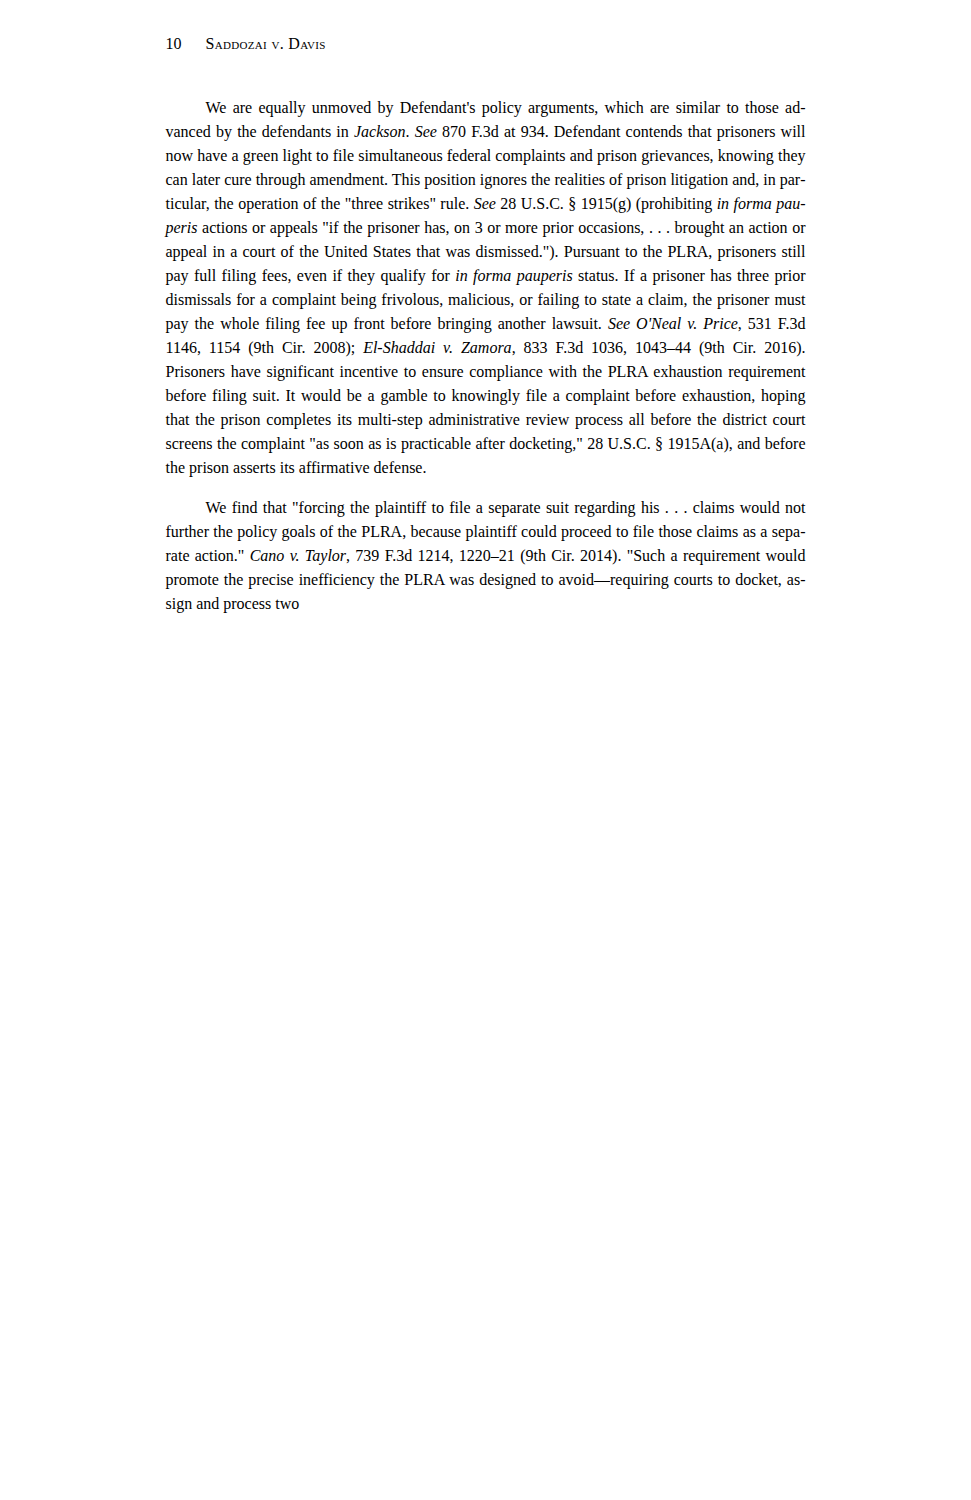10 Saddozai v. Davis
We are equally unmoved by Defendant's policy arguments, which are similar to those advanced by the defendants in Jackson. See 870 F.3d at 934. Defendant contends that prisoners will now have a green light to file simultaneous federal complaints and prison grievances, knowing they can later cure through amendment. This position ignores the realities of prison litigation and, in particular, the operation of the "three strikes" rule. See 28 U.S.C. § 1915(g) (prohibiting in forma pauperis actions or appeals "if the prisoner has, on 3 or more prior occasions, . . . brought an action or appeal in a court of the United States that was dismissed."). Pursuant to the PLRA, prisoners still pay full filing fees, even if they qualify for in forma pauperis status. If a prisoner has three prior dismissals for a complaint being frivolous, malicious, or failing to state a claim, the prisoner must pay the whole filing fee up front before bringing another lawsuit. See O'Neal v. Price, 531 F.3d 1146, 1154 (9th Cir. 2008); El-Shaddai v. Zamora, 833 F.3d 1036, 1043–44 (9th Cir. 2016). Prisoners have significant incentive to ensure compliance with the PLRA exhaustion requirement before filing suit. It would be a gamble to knowingly file a complaint before exhaustion, hoping that the prison completes its multi-step administrative review process all before the district court screens the complaint "as soon as is practicable after docketing," 28 U.S.C. § 1915A(a), and before the prison asserts its affirmative defense.
We find that "forcing the plaintiff to file a separate suit regarding his . . . claims would not further the policy goals of the PLRA, because plaintiff could proceed to file those claims as a separate action." Cano v. Taylor, 739 F.3d 1214, 1220–21 (9th Cir. 2014). "Such a requirement would promote the precise inefficiency the PLRA was designed to avoid—requiring courts to docket, assign and process two